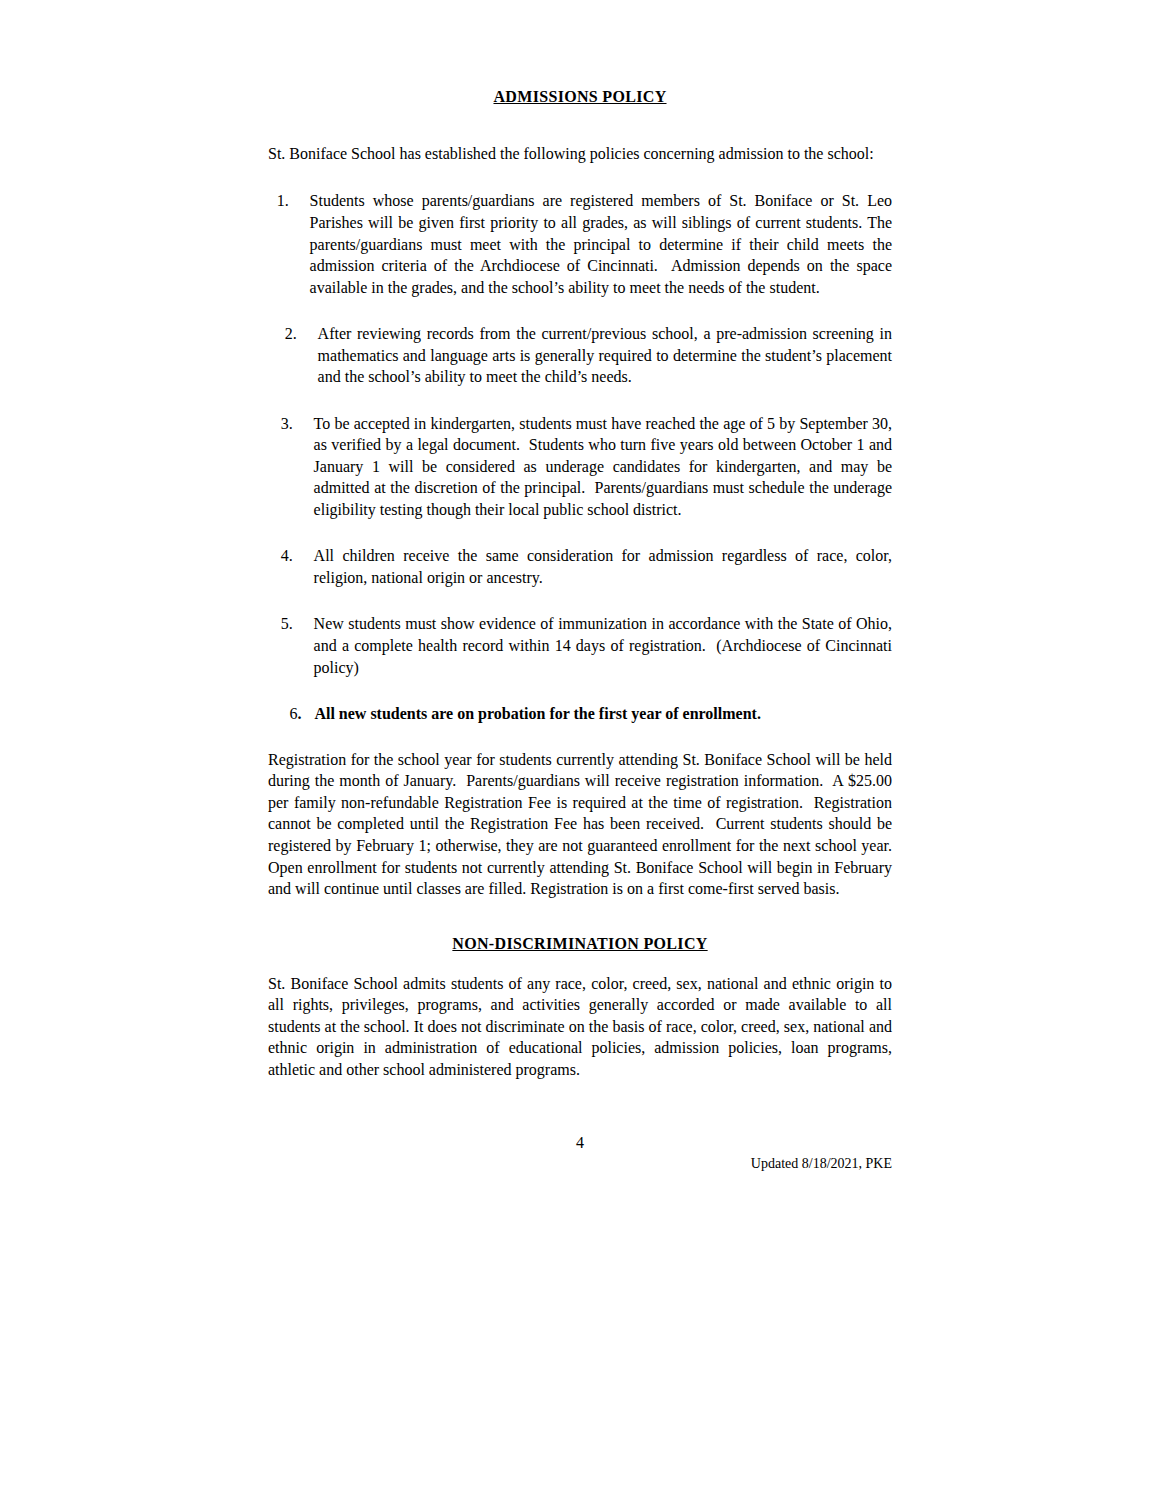ADMISSIONS POLICY
St. Boniface School has established the following policies concerning admission to the school:
1. Students whose parents/guardians are registered members of St. Boniface or St. Leo Parishes will be given first priority to all grades, as will siblings of current students. The parents/guardians must meet with the principal to determine if their child meets the admission criteria of the Archdiocese of Cincinnati. Admission depends on the space available in the grades, and the school’s ability to meet the needs of the student.
2. After reviewing records from the current/previous school, a pre-admission screening in mathematics and language arts is generally required to determine the student’s placement and the school’s ability to meet the child’s needs.
3. To be accepted in kindergarten, students must have reached the age of 5 by September 30, as verified by a legal document. Students who turn five years old between October 1 and January 1 will be considered as underage candidates for kindergarten, and may be admitted at the discretion of the principal. Parents/guardians must schedule the underage eligibility testing though their local public school district.
4. All children receive the same consideration for admission regardless of race, color, religion, national origin or ancestry.
5. New students must show evidence of immunization in accordance with the State of Ohio, and a complete health record within 14 days of registration. (Archdiocese of Cincinnati policy)
6. All new students are on probation for the first year of enrollment.
Registration for the school year for students currently attending St. Boniface School will be held during the month of January. Parents/guardians will receive registration information. A $25.00 per family non-refundable Registration Fee is required at the time of registration. Registration cannot be completed until the Registration Fee has been received. Current students should be registered by February 1; otherwise, they are not guaranteed enrollment for the next school year. Open enrollment for students not currently attending St. Boniface School will begin in February and will continue until classes are filled. Registration is on a first come-first served basis.
NON-DISCRIMINATION POLICY
St. Boniface School admits students of any race, color, creed, sex, national and ethnic origin to all rights, privileges, programs, and activities generally accorded or made available to all students at the school. It does not discriminate on the basis of race, color, creed, sex, national and ethnic origin in administration of educational policies, admission policies, loan programs, athletic and other school administered programs.
4
Updated 8/18/2021, PKE